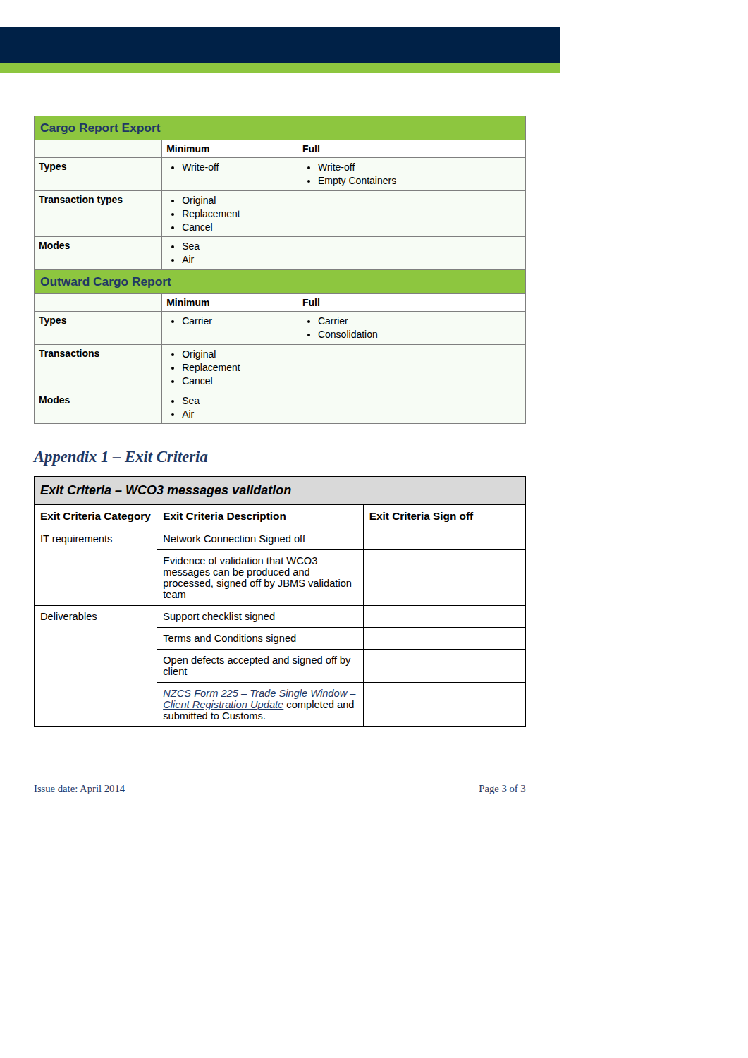| Cargo Report Export |
| | Minimum | Full |
| Types | Write-off | Write-off Empty Containers |
| Transaction types | Original Replacement Cancel |
| Modes | Sea Air |
| Outward Cargo Report |
| | Minimum | Full |
| Types | Carrier | Carrier Consolidation |
| Transactions | Original Replacement Cancel |
| Modes | Sea Air |
Appendix 1 – Exit Criteria
| Exit Criteria – WCO3 messages validation |
| Exit Criteria Category | Exit Criteria Description | Exit Criteria Sign off |
| IT requirements | Network Connection Signed off | |
| Evidence of validation that WCO3 messages can be produced and processed, signed off by JBMS validation team | |
| Deliverables | Support checklist signed | |
| Terms and Conditions signed | |
| Open defects accepted and signed off by client | |
| NZCS Form 225 – Trade Single Window – Client Registration Update completed and submitted to Customs. | |
Issue date: April 2014 Page 3 of 3